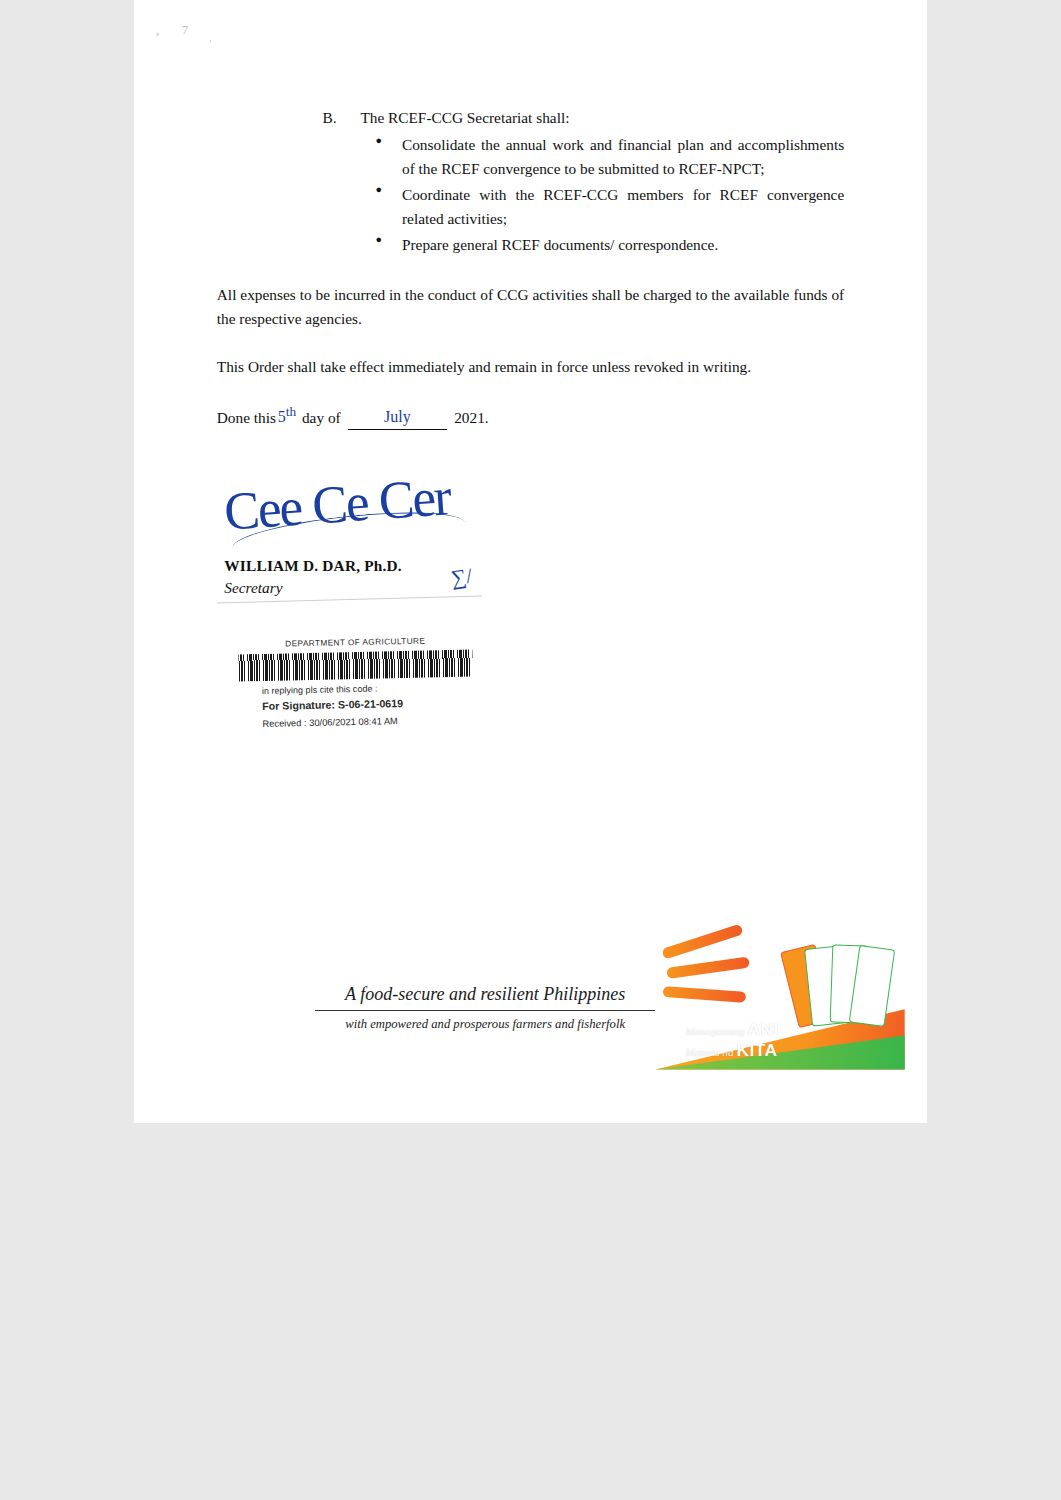, 7 '
B.
The RCEF-CCG Secretariat shall:
Consolidate the annual work and financial plan and accomplishments of the RCEF convergence to be submitted to RCEF-NPCT;
Coordinate with the RCEF-CCG members for RCEF convergence related activities;
Prepare general RCEF documents/ correspondence.
All expenses to be incurred in the conduct of CCG activities shall be charged to the available funds of the respective agencies.
This Order shall take effect immediately and remain in force unless revoked in writing.
Done this5th day of July 2021.
Cee Ce Cer
WILLIAM D. DAR, Ph.D.
Secretary
∑/
DEPARTMENT OF AGRICULTURE
in replying pls cite this code :
For Signature: S-06-21-0619
Received : 30/06/2021 08:41 AM
A food-secure and resilient Philippines
with empowered and prosperous farmers and fisherfolk
Masaganang ANI
Mataas na KITA